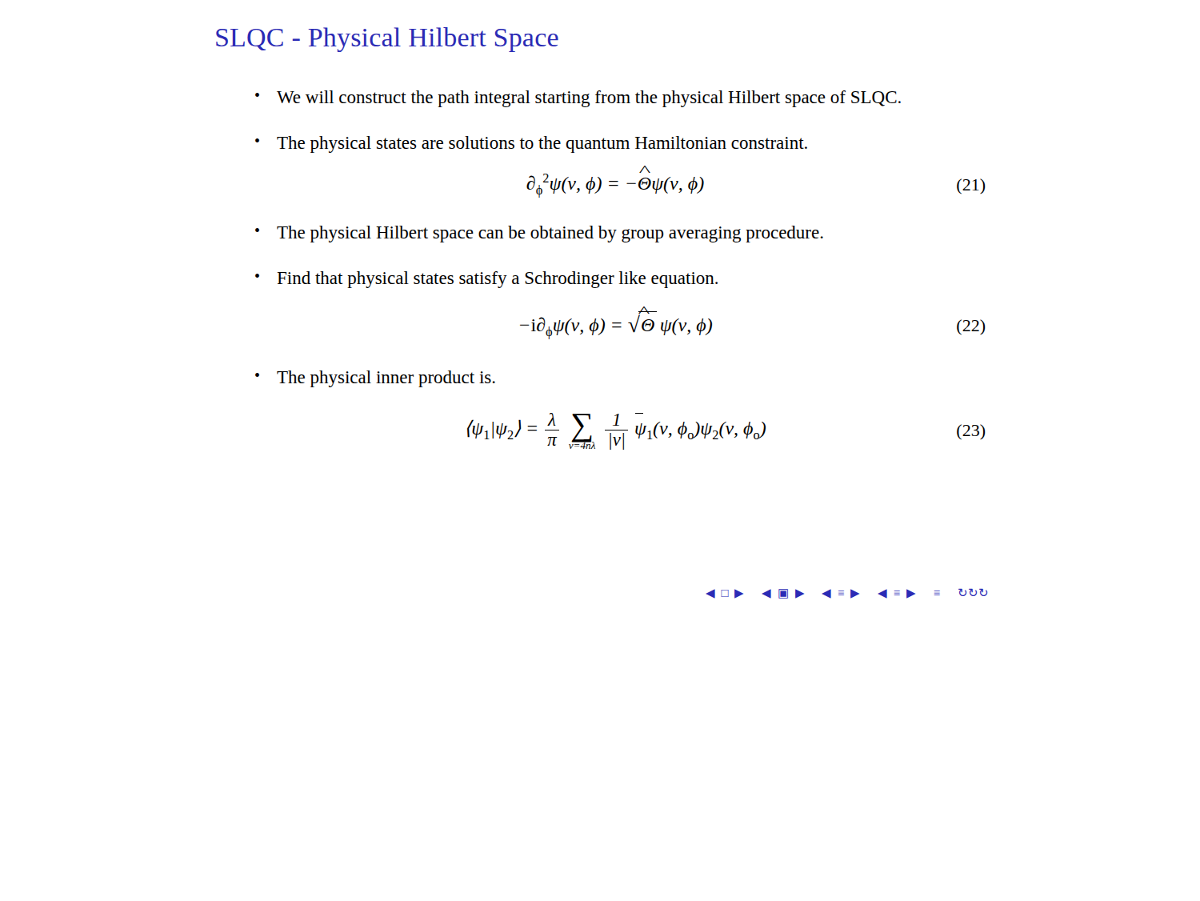SLQC - Physical Hilbert Space
We will construct the path integral starting from the physical Hilbert space of SLQC.
The physical states are solutions to the quantum Hamiltonian constraint.
∂ϕ2ψ(ν, ϕ) = −^Θψ(ν, ϕ) (21)
The physical Hilbert space can be obtained by group averaging procedure.
Find that physical states satisfy a Schrodinger like equation.
−i∂ϕψ(ν, ϕ) = ^Θψ(ν, ϕ) (22)
The physical inner product is.
⟨ψ1|ψ2⟩ = λπ ∑ν=4nλ 1|ν| ψ1(ν, ϕo)ψ2(ν, ϕo) (23)
◀ □ ▶ ◀ ▣ ▶ ◀ ≡ ▶ ◀ ≡ ▶ ≡ ↻↻↻